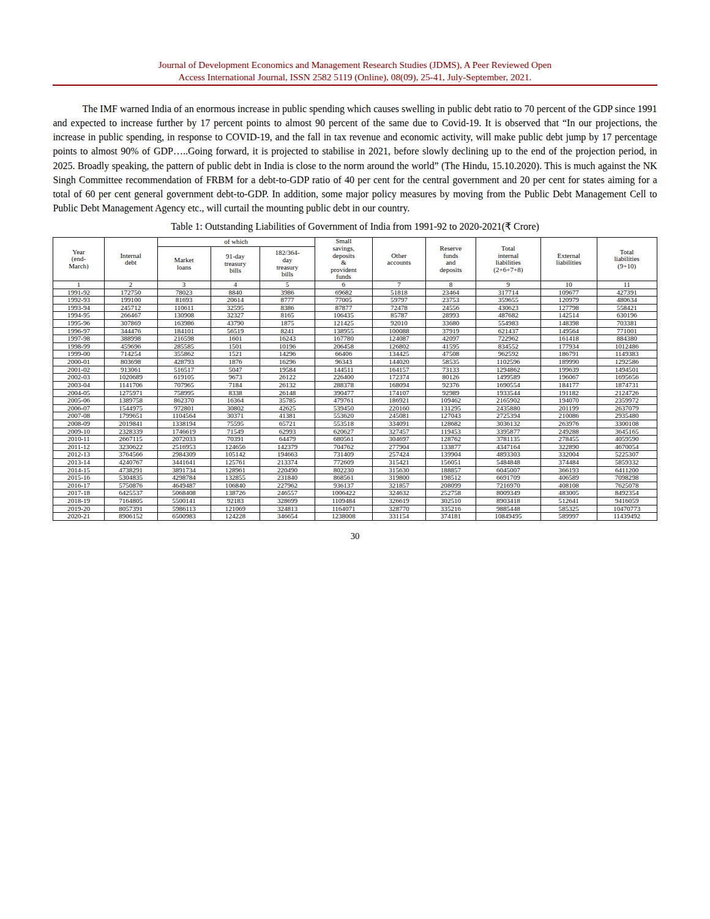Journal of Development Economics and Management Research Studies (JDMS), A Peer Reviewed Open
Access International Journal, ISSN 2582 5119 (Online), 08(09), 25-41, July-September, 2021.
The IMF warned India of an enormous increase in public spending which causes swelling in public debt ratio to 70 percent of the GDP since 1991 and expected to increase further by 17 percent points to almost 90 percent of the same due to Covid-19. It is observed that “In our projections, the increase in public spending, in response to COVID-19, and the fall in tax revenue and economic activity, will make public debt jump by 17 percentage points to almost 90% of GDP…..Going forward, it is projected to stabilise in 2021, before slowly declining up to the end of the projection period, in 2025. Broadly speaking, the pattern of public debt in India is close to the norm around the world” (The Hindu, 15.10.2020). This is much against the NK Singh Committee recommendation of FRBM for a debt-to-GDP ratio of 40 per cent for the central government and 20 per cent for states aiming for a total of 60 per cent general government debt-to-GDP. In addition, some major policy measures by moving from the Public Debt Management Cell to Public Debt Management Agency etc., will curtail the mounting public debt in our country.
Table 1: Outstanding Liabilities of Government of India from 1991-92 to 2020-2021(₹ Crore)
| Year (end- March) | Internal debt | of which | Small savings, deposits & provident funds | Other accounts | Reserve funds and deposits | Total internal liabilities (2+6+7+8) | External liabilities | Total liabilities (9+10) |
| --- | --- | --- | --- | --- | --- | --- | --- | --- |
| Market loans | 91-day treasury bills | 182/364- day treasury bills |
| 1 | 2 | 3 | 4 | 5 | 6 | 7 | 8 | 9 | 10 | 11 |
| 1991-92 | 172750 | 78023 | 8840 | 3986 | 69682 | 51818 | 23464 | 317714 | 109677 | 427391 |
| 1992-93 | 199100 | 81693 | 20614 | 8777 | 77005 | 59797 | 23753 | 359655 | 120979 | 480634 |
| 1993-94 | 245712 | 110611 | 32595 | 8386 | 87877 | 72478 | 24556 | 430623 | 127798 | 558421 |
| 1994-95 | 266467 | 130908 | 32327 | 8165 | 106435 | 85787 | 28993 | 487682 | 142514 | 630196 |
| 1995-96 | 307869 | 163986 | 43790 | 1875 | 121425 | 92010 | 33680 | 554983 | 148398 | 703381 |
| 1996-97 | 344476 | 184101 | 56519 | 8241 | 138955 | 100088 | 37919 | 621437 | 149564 | 771001 |
| 1997-98 | 388998 | 216598 | 1601 | 16243 | 167780 | 124087 | 42097 | 722962 | 161418 | 884380 |
| 1998-99 | 459696 | 285585 | 1501 | 10196 | 206458 | 126802 | 41595 | 834552 | 177934 | 1012486 |
| 1999-00 | 714254 | 355862 | 1521 | 14296 | 66406 | 134425 | 47508 | 962592 | 186791 | 1149383 |
| 2000-01 | 803698 | 428793 | 1876 | 16296 | 96343 | 144020 | 58535 | 1102596 | 189990 | 1292586 |
| 2001-02 | 913061 | 516517 | 5047 | 19584 | 144511 | 164157 | 73133 | 1294862 | 199639 | 1494501 |
| 2002-03 | 1020689 | 619105 | 9673 | 26122 | 226400 | 172374 | 80126 | 1499589 | 196067 | 1695656 |
| 2003-04 | 1141706 | 707965 | 7184 | 26132 | 288378 | 168094 | 92376 | 1690554 | 184177 | 1874731 |
| 2004-05 | 1275971 | 758995 | 8338 | 26148 | 390477 | 174107 | 92989 | 1933544 | 191182 | 2124726 |
| 2005-06 | 1389758 | 862370 | 16364 | 35785 | 479761 | 186921 | 109462 | 2165902 | 194070 | 2359972 |
| 2006-07 | 1544975 | 972801 | 30802 | 42625 | 539450 | 220160 | 131295 | 2435880 | 201199 | 2637079 |
| 2007-08 | 1799651 | 1104564 | 30371 | 41381 | 553620 | 245081 | 127043 | 2725394 | 210086 | 2935480 |
| 2008-09 | 2019841 | 1338194 | 75595 | 65721 | 553518 | 334091 | 128682 | 3036132 | 263976 | 3300108 |
| 2009-10 | 2328339 | 1746619 | 71549 | 62993 | 620627 | 327457 | 119453 | 3395877 | 249288 | 3645165 |
| 2010-11 | 2667115 | 2072033 | 70391 | 64479 | 680561 | 304697 | 128762 | 3781135 | 278455 | 4059590 |
| 2011-12 | 3230622 | 2516953 | 124656 | 142379 | 704762 | 277904 | 133877 | 4347164 | 322890 | 4670054 |
| 2012-13 | 3764566 | 2984309 | 105142 | 194663 | 731409 | 257424 | 139904 | 4893303 | 332004 | 5225307 |
| 2013-14 | 4240767 | 3441641 | 125761 | 213374 | 772609 | 315421 | 156051 | 5484848 | 374484 | 5859332 |
| 2014-15 | 4738291 | 3891734 | 128961 | 220490 | 802230 | 315630 | 188857 | 6045007 | 366193 | 6411200 |
| 2015-16 | 5304835 | 4298784 | 132855 | 231840 | 868561 | 319800 | 198512 | 6691709 | 406589 | 7098298 |
| 2016-17 | 5750876 | 4649487 | 106840 | 227962 | 936137 | 321857 | 208099 | 7216970 | 408108 | 7625078 |
| 2017-18 | 6425537 | 5068408 | 138726 | 246557 | 1006422 | 324632 | 252758 | 8009349 | 483005 | 8492354 |
| 2018-19 | 7164805 | 5500141 | 92183 | 328699 | 1109484 | 326619 | 302510 | 8903418 | 512641 | 9416059 |
| 2019-20 | 8057391 | 5986113 | 121069 | 324813 | 1164071 | 328770 | 335216 | 9885448 | 585325 | 10470773 |
| 2020-21 | 8906152 | 6500983 | 124228 | 346654 | 1238008 | 331154 | 374181 | 10849495 | 589997 | 11439492 |
30